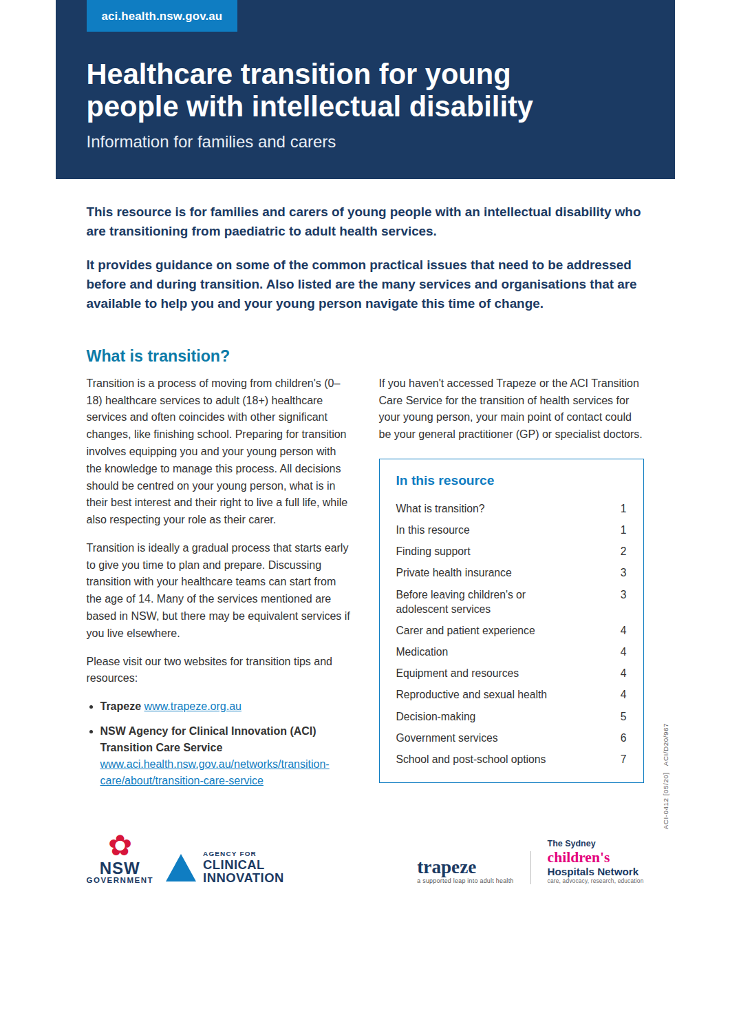aci.health.nsw.gov.au
Healthcare transition for young
people with intellectual disability
Information for families and carers
This resource is for families and carers of young people with an intellectual disability who are transitioning from paediatric to adult health services.
It provides guidance on some of the common practical issues that need to be addressed before and during transition. Also listed are the many services and organisations that are available to help you and your young person navigate this time of change.
What is transition?
Transition is a process of moving from children's (0–18) healthcare services to adult (18+) healthcare services and often coincides with other significant changes, like finishing school. Preparing for transition involves equipping you and your young person with the knowledge to manage this process. All decisions should be centred on your young person, what is in their best interest and their right to live a full life, while also respecting your role as their carer.
Transition is ideally a gradual process that starts early to give you time to plan and prepare. Discussing transition with your healthcare teams can start from the age of 14. Many of the services mentioned are based in NSW, but there may be equivalent services if you live elsewhere.
Please visit our two websites for transition tips and resources:
Trapeze www.trapeze.org.au
NSW Agency for Clinical Innovation (ACI) Transition Care Service
www.aci.health.nsw.gov.au/networks/transition-care/about/transition-care-service
If you haven't accessed Trapeze or the ACI Transition Care Service for the transition of health services for your young person, your main point of contact could be your general practitioner (GP) or specialist doctors.
In this resource
| What is transition? | 1 |
| In this resource | 1 |
| Finding support | 2 |
| Private health insurance | 3 |
| Before leaving children's or adolescent services | 3 |
| Carer and patient experience | 4 |
| Medication | 4 |
| Equipment and resources | 4 |
| Reproductive and sexual health | 4 |
| Decision-making | 5 |
| Government services | 6 |
| School and post-school options | 7 |
ACI-0412 [05/20] ACI/D20/967
✿
NSW
GOVERNMENT
AGENCY FOR
CLINICAL
INNOVATION
trapeze
a supported leap into adult health
The Sydney
children's
Hospitals Network
care, advocacy, research, education